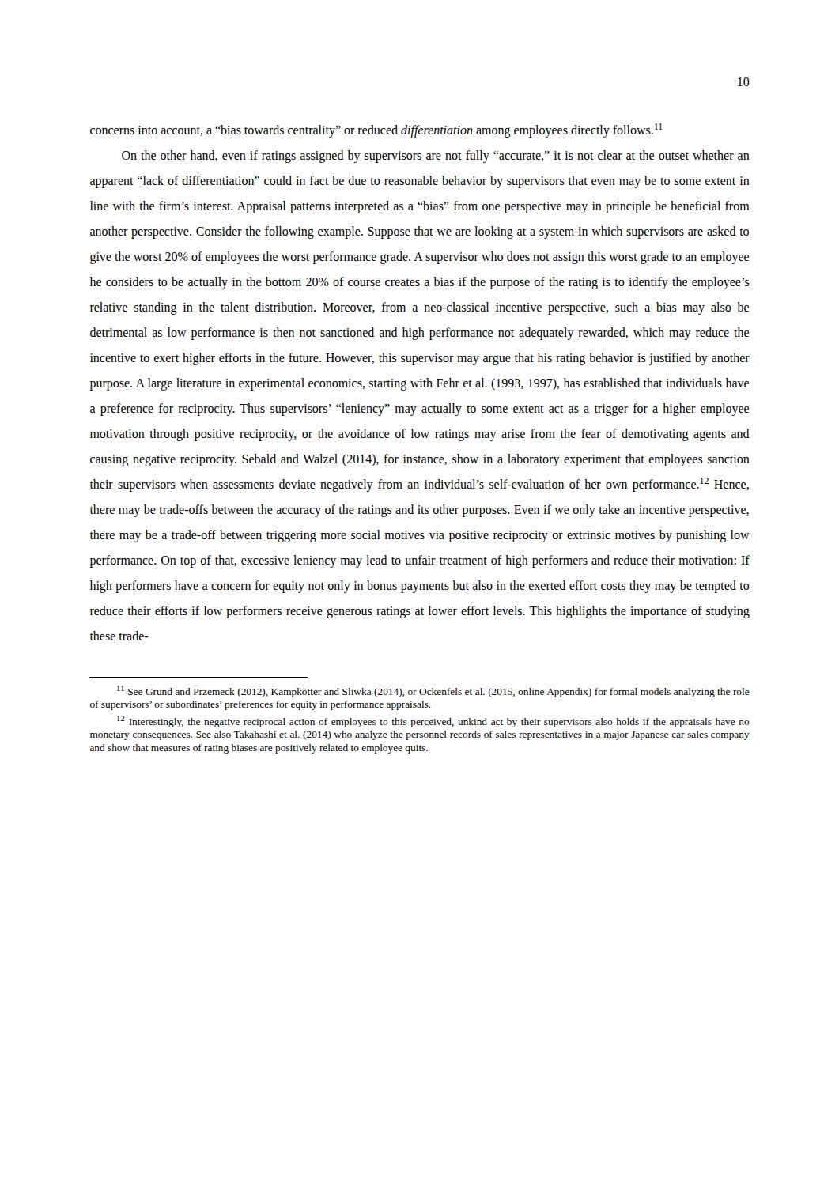10
concerns into account, a “bias towards centrality” or reduced differentiation among employees directly follows.11
On the other hand, even if ratings assigned by supervisors are not fully “accurate,” it is not clear at the outset whether an apparent “lack of differentiation” could in fact be due to reasonable behavior by supervisors that even may be to some extent in line with the firm’s interest. Appraisal patterns interpreted as a “bias” from one perspective may in principle be beneficial from another perspective. Consider the following example. Suppose that we are looking at a system in which supervisors are asked to give the worst 20% of employees the worst performance grade. A supervisor who does not assign this worst grade to an employee he considers to be actually in the bottom 20% of course creates a bias if the purpose of the rating is to identify the employee’s relative standing in the talent distribution. Moreover, from a neo-classical incentive perspective, such a bias may also be detrimental as low performance is then not sanctioned and high performance not adequately rewarded, which may reduce the incentive to exert higher efforts in the future. However, this supervisor may argue that his rating behavior is justified by another purpose. A large literature in experimental economics, starting with Fehr et al. (1993, 1997), has established that individuals have a preference for reciprocity. Thus supervisors’ “leniency” may actually to some extent act as a trigger for a higher employee motivation through positive reciprocity, or the avoidance of low ratings may arise from the fear of demotivating agents and causing negative reciprocity. Sebald and Walzel (2014), for instance, show in a laboratory experiment that employees sanction their supervisors when assessments deviate negatively from an individual’s self-evaluation of her own performance.12 Hence, there may be trade-offs between the accuracy of the ratings and its other purposes. Even if we only take an incentive perspective, there may be a trade-off between triggering more social motives via positive reciprocity or extrinsic motives by punishing low performance. On top of that, excessive leniency may lead to unfair treatment of high performers and reduce their motivation: If high performers have a concern for equity not only in bonus payments but also in the exerted effort costs they may be tempted to reduce their efforts if low performers receive generous ratings at lower effort levels. This highlights the importance of studying these trade-
11 See Grund and Przemeck (2012), Kampkötter and Sliwka (2014), or Ockenfels et al. (2015, online Appendix) for formal models analyzing the role of supervisors’ or subordinates’ preferences for equity in performance appraisals.
12 Interestingly, the negative reciprocal action of employees to this perceived, unkind act by their supervisors also holds if the appraisals have no monetary consequences. See also Takahashi et al. (2014) who analyze the personnel records of sales representatives in a major Japanese car sales company and show that measures of rating biases are positively related to employee quits.